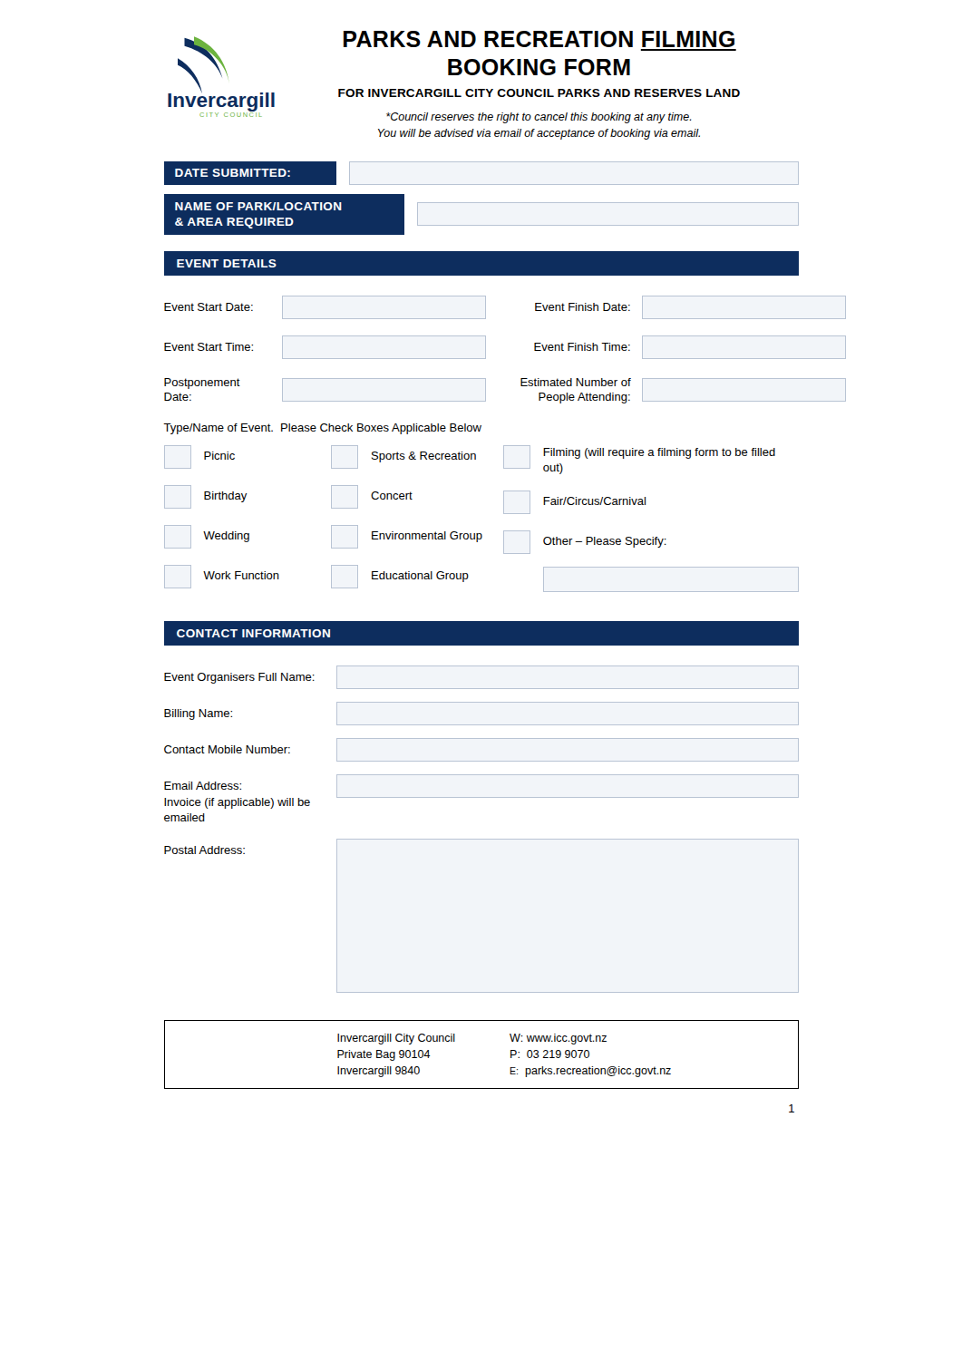Invercargill CITY COUNCIL
PARKS AND RECREATION FILMING
BOOKING FORM
FOR INVERCARGILL CITY COUNCIL PARKS AND RESERVES LAND
*Council reserves the right to cancel this booking at any time.
You will be advised via email of acceptance of booking via email.
DATE SUBMITTED:
NAME OF PARK/LOCATION
& AREA REQUIRED
EVENT DETAILS
Event Start Date:
Event Finish Date:
Event Start Time:
Event Finish Time:
Postponement
Date:
Estimated Number of
People Attending:
Type/Name of Event. Please Check Boxes Applicable Below
Picnic
Birthday
Wedding
Work Function
Sports & Recreation
Concert
Environmental Group
Educational Group
Filming (will require a filming form to be filled out)
Fair/Circus/Carnival
Other – Please Specify:
CONTACT INFORMATION
Event Organisers Full Name:
Billing Name:
Contact Mobile Number:
Email Address:
Invoice (if applicable) will be emailed
Postal Address:
Invercargill City Council
Private Bag 90104
Invercargill 9840
W: www.icc.govt.nz
P: 03 219 9070
E: parks.recreation@icc.govt.nz
1